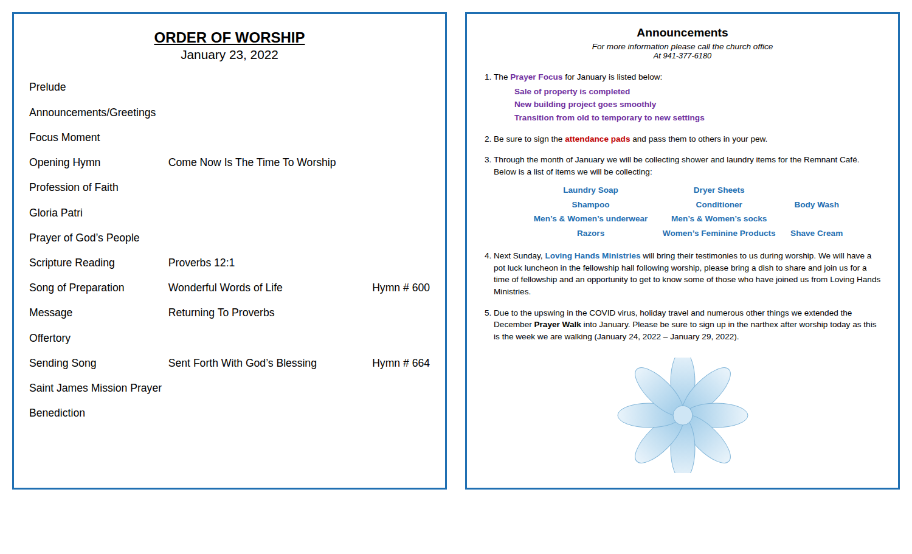ORDER OF WORSHIP
January 23, 2022
Prelude
Announcements/Greetings
Focus Moment
Opening Hymn Come Now Is The Time To Worship
Profession of Faith
Gloria Patri
Prayer of God’s People
Scripture Reading Proverbs 12:1
Song of Preparation Wonderful Words of Life Hymn # 600
Message Returning To Proverbs
Offertory
Sending Song Sent Forth With God’s Blessing Hymn # 664
Saint James Mission Prayer
Benediction
Announcements
For more information please call the church office
At 941-377-6180
The Prayer Focus for January is listed below:
Sale of property is completed
New building project goes smoothly
Transition from old to temporary to new settings
Be sure to sign the attendance pads and pass them to others in your pew.
Through the month of January we will be collecting shower and laundry items for the Remnant Café. Below is a list of items we will be collecting:
| Laundry Soap | Dryer Sheets | |
| Shampoo | Conditioner | Body Wash |
| Men’s & Women’s underwear | Men’s & Women’s socks | |
| Razors | Women’s Feminine Products | Shave Cream |
Next Sunday, Loving Hands Ministries will bring their testimonies to us during worship. We will have a pot luck luncheon in the fellowship hall following worship, please bring a dish to share and join us for a time of fellowship and an opportunity to get to know some of those who have joined us from Loving Hands Ministries.
Due to the upswing in the COVID virus, holiday travel and numerous other things we extended the December Prayer Walk into January. Please be sure to sign up in the narthex after worship today as this is the week we are walking (January 24, 2022 – January 29, 2022).